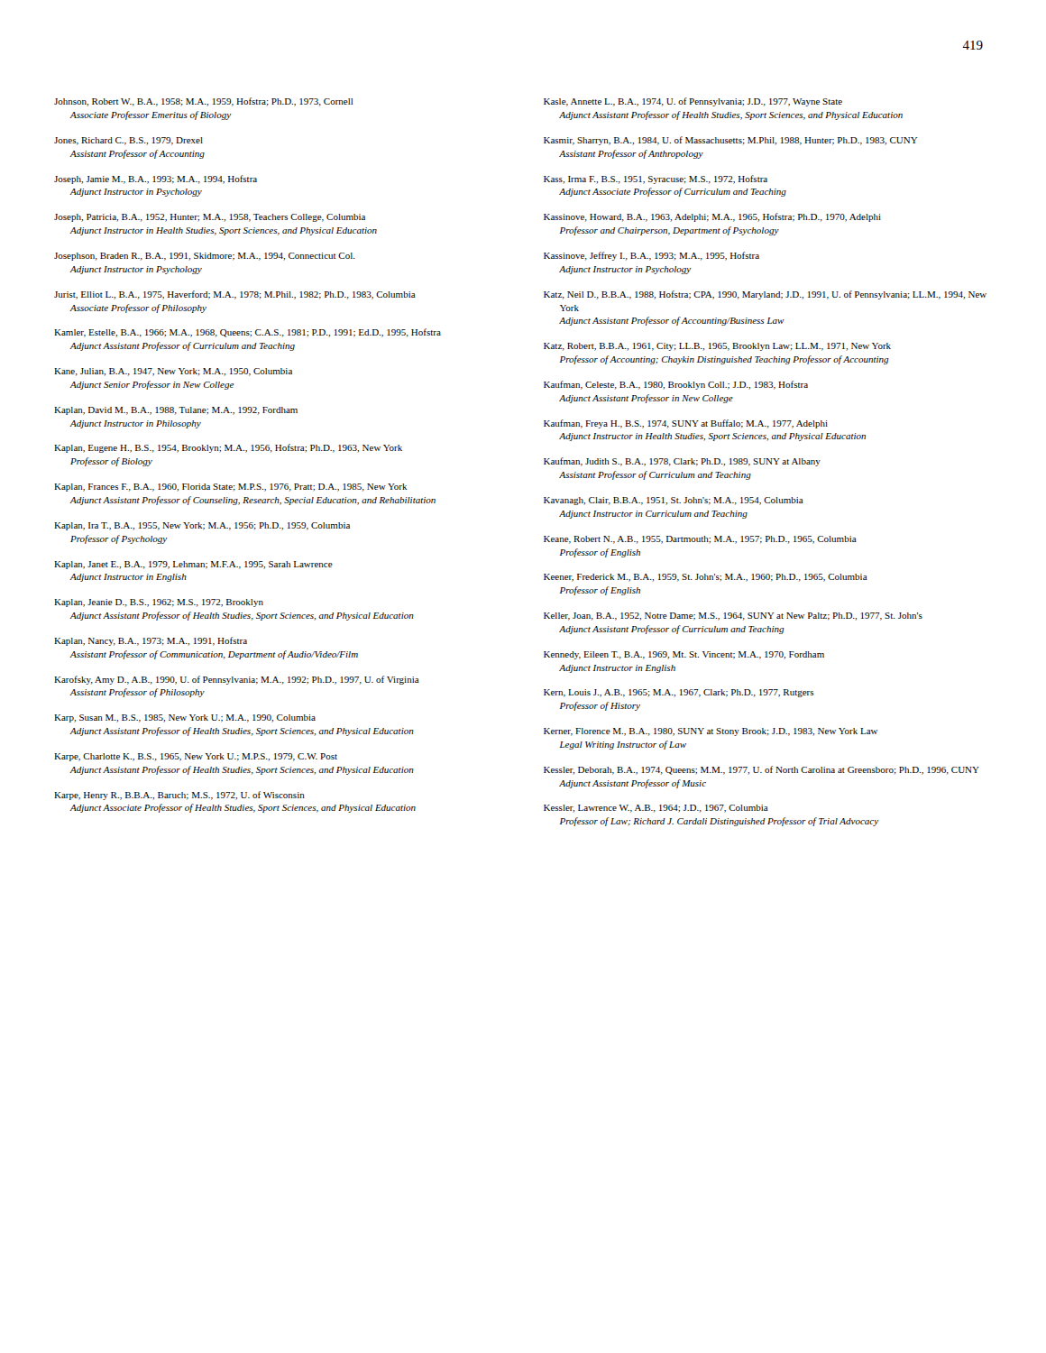419
Johnson, Robert W., B.A., 1958; M.A., 1959, Hofstra; Ph.D., 1973, Cornell
Associate Professor Emeritus of Biology
Jones, Richard C., B.S., 1979, Drexel
Assistant Professor of Accounting
Joseph, Jamie M., B.A., 1993; M.A., 1994, Hofstra
Adjunct Instructor in Psychology
Joseph, Patricia, B.A., 1952, Hunter; M.A., 1958, Teachers College, Columbia
Adjunct Instructor in Health Studies, Sport Sciences, and Physical Education
Josephson, Braden R., B.A., 1991, Skidmore; M.A., 1994, Connecticut Col.
Adjunct Instructor in Psychology
Jurist, Elliot L., B.A., 1975, Haverford; M.A., 1978; M.Phil., 1982; Ph.D., 1983, Columbia
Associate Professor of Philosophy
Kamler, Estelle, B.A., 1966; M.A., 1968, Queens; C.A.S., 1981; P.D., 1991; Ed.D., 1995, Hofstra
Adjunct Assistant Professor of Curriculum and Teaching
Kane, Julian, B.A., 1947, New York; M.A., 1950, Columbia
Adjunct Senior Professor in New College
Kaplan, David M., B.A., 1988, Tulane; M.A., 1992, Fordham
Adjunct Instructor in Philosophy
Kaplan, Eugene H., B.S., 1954, Brooklyn; M.A., 1956, Hofstra; Ph.D., 1963, New York
Professor of Biology
Kaplan, Frances F., B.A., 1960, Florida State; M.P.S., 1976, Pratt; D.A., 1985, New York
Adjunct Assistant Professor of Counseling, Research, Special Education, and Rehabilitation
Kaplan, Ira T., B.A., 1955, New York; M.A., 1956; Ph.D., 1959, Columbia
Professor of Psychology
Kaplan, Janet E., B.A., 1979, Lehman; M.F.A., 1995, Sarah Lawrence
Adjunct Instructor in English
Kaplan, Jeanie D., B.S., 1962; M.S., 1972, Brooklyn
Adjunct Assistant Professor of Health Studies, Sport Sciences, and Physical Education
Kaplan, Nancy, B.A., 1973; M.A., 1991, Hofstra
Assistant Professor of Communication, Department of Audio/Video/Film
Karofsky, Amy D., A.B., 1990, U. of Pennsylvania; M.A., 1992; Ph.D., 1997, U. of Virginia
Assistant Professor of Philosophy
Karp, Susan M., B.S., 1985, New York U.; M.A., 1990, Columbia
Adjunct Assistant Professor of Health Studies, Sport Sciences, and Physical Education
Karpe, Charlotte K., B.S., 1965, New York U.; M.P.S., 1979, C.W. Post
Adjunct Assistant Professor of Health Studies, Sport Sciences, and Physical Education
Karpe, Henry R., B.B.A., Baruch; M.S., 1972, U. of Wisconsin
Adjunct Associate Professor of Health Studies, Sport Sciences, and Physical Education
Kasle, Annette L., B.A., 1974, U. of Pennsylvania; J.D., 1977, Wayne State
Adjunct Assistant Professor of Health Studies, Sport Sciences, and Physical Education
Kasmir, Sharryn, B.A., 1984, U. of Massachusetts; M.Phil, 1988, Hunter; Ph.D., 1983, CUNY
Assistant Professor of Anthropology
Kass, Irma F., B.S., 1951, Syracuse; M.S., 1972, Hofstra
Adjunct Associate Professor of Curriculum and Teaching
Kassinove, Howard, B.A., 1963, Adelphi; M.A., 1965, Hofstra; Ph.D., 1970, Adelphi
Professor and Chairperson, Department of Psychology
Kassinove, Jeffrey I., B.A., 1993; M.A., 1995, Hofstra
Adjunct Instructor in Psychology
Katz, Neil D., B.B.A., 1988, Hofstra; CPA, 1990, Maryland; J.D., 1991, U. of Pennsylvania; LL.M., 1994, New York
Adjunct Assistant Professor of Accounting/Business Law
Katz, Robert, B.B.A., 1961, City; LL.B., 1965, Brooklyn Law; LL.M., 1971, New York
Professor of Accounting; Chaykin Distinguished Teaching Professor of Accounting
Kaufman, Celeste, B.A., 1980, Brooklyn Coll.; J.D., 1983, Hofstra
Adjunct Assistant Professor in New College
Kaufman, Freya H., B.S., 1974, SUNY at Buffalo; M.A., 1977, Adelphi
Adjunct Instructor in Health Studies, Sport Sciences, and Physical Education
Kaufman, Judith S., B.A., 1978, Clark; Ph.D., 1989, SUNY at Albany
Assistant Professor of Curriculum and Teaching
Kavanagh, Clair, B.B.A., 1951, St. John's; M.A., 1954, Columbia
Adjunct Instructor in Curriculum and Teaching
Keane, Robert N., A.B., 1955, Dartmouth; M.A., 1957; Ph.D., 1965, Columbia
Professor of English
Keener, Frederick M., B.A., 1959, St. John's; M.A., 1960; Ph.D., 1965, Columbia
Professor of English
Keller, Joan, B.A., 1952, Notre Dame; M.S., 1964, SUNY at New Paltz; Ph.D., 1977, St. John's
Adjunct Assistant Professor of Curriculum and Teaching
Kennedy, Eileen T., B.A., 1969, Mt. St. Vincent; M.A., 1970, Fordham
Adjunct Instructor in English
Kern, Louis J., A.B., 1965; M.A., 1967, Clark; Ph.D., 1977, Rutgers
Professor of History
Kerner, Florence M., B.A., 1980, SUNY at Stony Brook; J.D., 1983, New York Law
Legal Writing Instructor of Law
Kessler, Deborah, B.A., 1974, Queens; M.M., 1977, U. of North Carolina at Greensboro; Ph.D., 1996, CUNY
Adjunct Assistant Professor of Music
Kessler, Lawrence W., A.B., 1964; J.D., 1967, Columbia
Professor of Law; Richard J. Cardali Distinguished Professor of Trial Advocacy